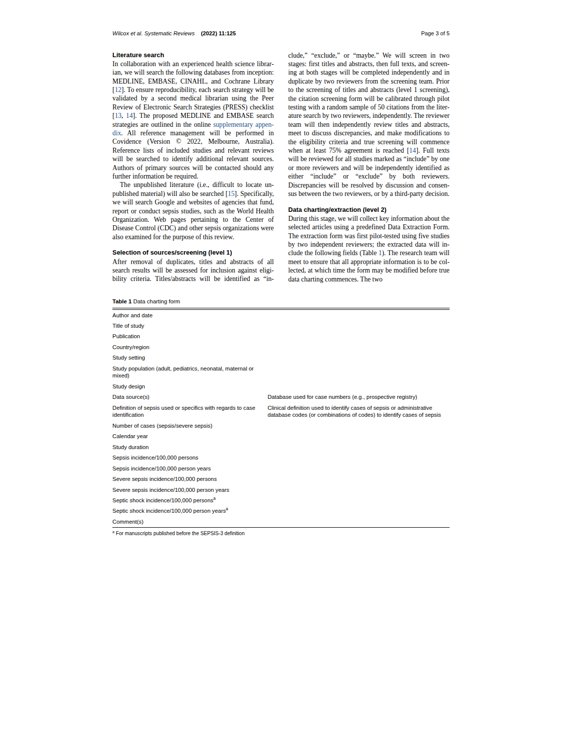Wilcox et al. Systematic Reviews (2022) 11:125
Page 3 of 5
Literature search
In collaboration with an experienced health science librarian, we will search the following databases from inception: MEDLINE, EMBASE, CINAHL, and Cochrane Library [12]. To ensure reproducibility, each search strategy will be validated by a second medical librarian using the Peer Review of Electronic Search Strategies (PRESS) checklist [13, 14]. The proposed MEDLINE and EMBASE search strategies are outlined in the online supplementary appendix. All reference management will be performed in Covidence (Version © 2022, Melbourne, Australia). Reference lists of included studies and relevant reviews will be searched to identify additional relevant sources. Authors of primary sources will be contacted should any further information be required.
The unpublished literature (i.e., difficult to locate unpublished material) will also be searched [15]. Specifically, we will search Google and websites of agencies that fund, report or conduct sepsis studies, such as the World Health Organization. Web pages pertaining to the Center of Disease Control (CDC) and other sepsis organizations were also examined for the purpose of this review.
Selection of sources/screening (level 1)
After removal of duplicates, titles and abstracts of all search results will be assessed for inclusion against eligibility criteria. Titles/abstracts will be identified as “include,” “exclude,” or “maybe.” We will screen in two stages: first titles and abstracts, then full texts, and screening at both stages will be completed independently and in duplicate by two reviewers from the screening team. Prior to the screening of titles and abstracts (level 1 screening), the citation screening form will be calibrated through pilot testing with a random sample of 50 citations from the literature search by two reviewers, independently. The reviewer team will then independently review titles and abstracts, meet to discuss discrepancies, and make modifications to the eligibility criteria and true screening will commence when at least 75% agreement is reached [14]. Full texts will be reviewed for all studies marked as “include” by one or more reviewers and will be independently identified as either “include” or “exclude” by both reviewers. Discrepancies will be resolved by discussion and consensus between the two reviewers, or by a third-party decision.
Data charting/extraction (level 2)
During this stage, we will collect key information about the selected articles using a predefined Data Extraction Form. The extraction form was first pilot-tested using five studies by two independent reviewers; the extracted data will include the following fields (Table 1). The research team will meet to ensure that all appropriate information is to be collected, at which time the form may be modified before true data charting commences. The two
Table 1 Data charting form
| Author and date | |
| Title of study | |
| Publication | |
| Country/region | |
| Study setting | |
| Study population (adult, pediatrics, neonatal, maternal or mixed) | |
| Study design | |
| Data source(s) | Database used for case numbers (e.g., prospective registry) |
| Definition of sepsis used or specifics with regards to case identification | Clinical definition used to identify cases of sepsis or administrative database codes (or combinations of codes) to identify cases of sepsis |
| Number of cases (sepsis/severe sepsis) | |
| Calendar year | |
| Study duration | |
| Sepsis incidence/100,000 persons | |
| Sepsis incidence/100,000 person years | |
| Severe sepsis incidence/100,000 persons | |
| Severe sepsis incidence/100,000 person years | |
| Septic shock incidence/100,000 persons a | |
| Septic shock incidence/100,000 person years a | |
| Comment(s) | |
a For manuscripts published before the SEPSIS-3 definition